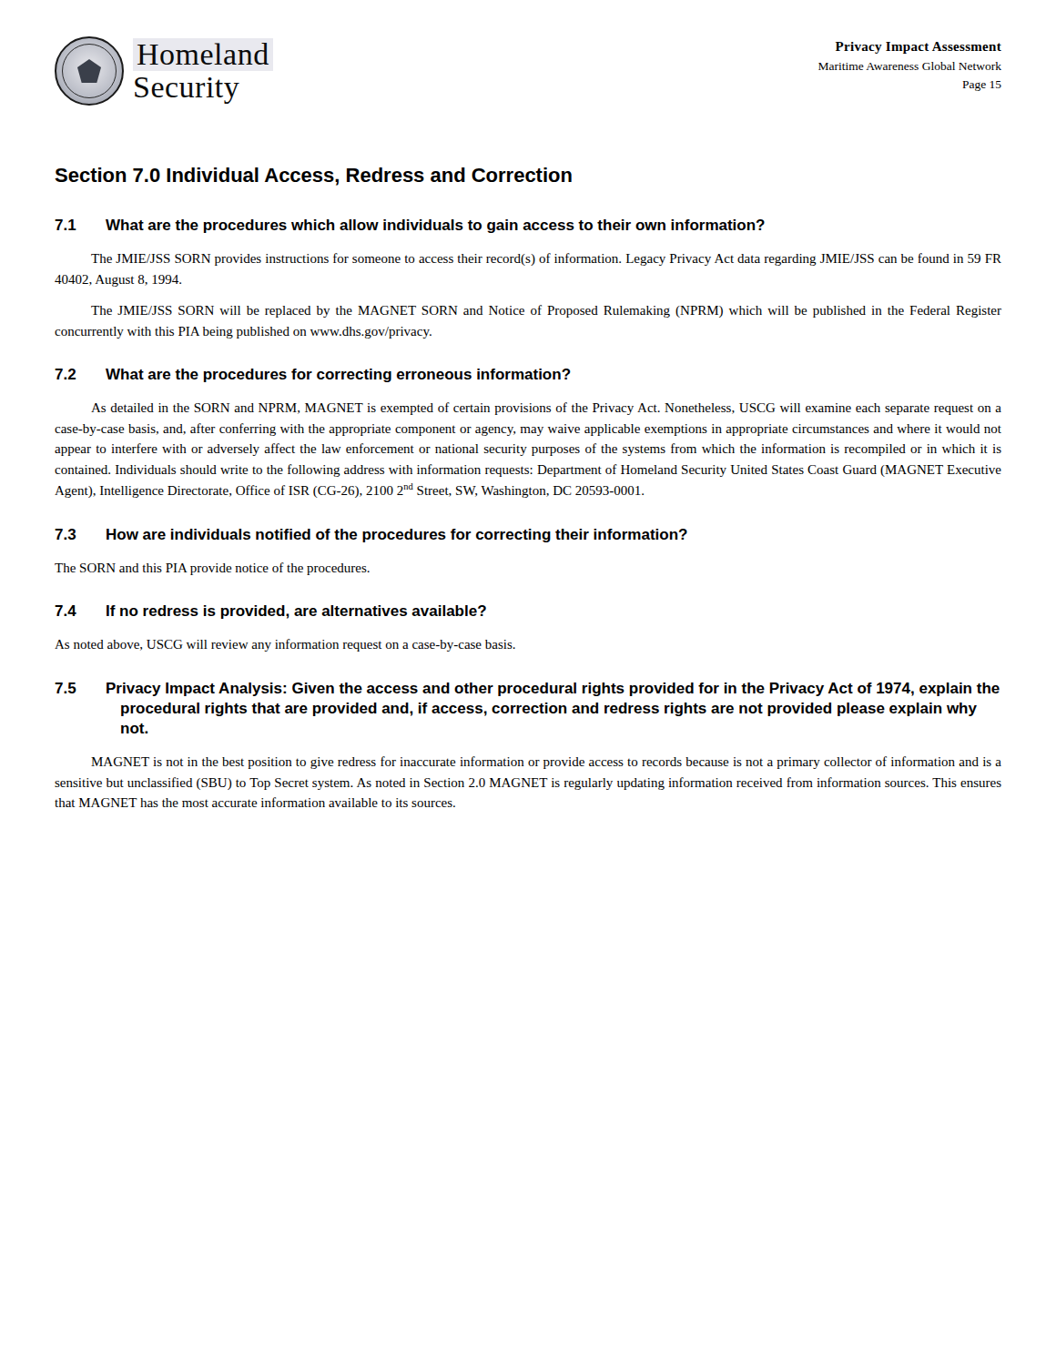Homeland Security
Privacy Impact Assessment
Maritime Awareness Global Network
Page 15
Section 7.0 Individual Access, Redress and Correction
7.1 What are the procedures which allow individuals to gain access to their own information?
The JMIE/JSS SORN provides instructions for someone to access their record(s) of information. Legacy Privacy Act data regarding JMIE/JSS can be found in 59 FR 40402, August 8, 1994.
The JMIE/JSS SORN will be replaced by the MAGNET SORN and Notice of Proposed Rulemaking (NPRM) which will be published in the Federal Register concurrently with this PIA being published on www.dhs.gov/privacy.
7.2 What are the procedures for correcting erroneous information?
As detailed in the SORN and NPRM, MAGNET is exempted of certain provisions of the Privacy Act. Nonetheless, USCG will examine each separate request on a case-by-case basis, and, after conferring with the appropriate component or agency, may waive applicable exemptions in appropriate circumstances and where it would not appear to interfere with or adversely affect the law enforcement or national security purposes of the systems from which the information is recompiled or in which it is contained. Individuals should write to the following address with information requests: Department of Homeland Security United States Coast Guard (MAGNET Executive Agent), Intelligence Directorate, Office of ISR (CG-26), 2100 2nd Street, SW, Washington, DC 20593-0001.
7.3 How are individuals notified of the procedures for correcting their information?
The SORN and this PIA provide notice of the procedures.
7.4 If no redress is provided, are alternatives available?
As noted above, USCG will review any information request on a case-by-case basis.
7.5 Privacy Impact Analysis: Given the access and other procedural rights provided for in the Privacy Act of 1974, explain the procedural rights that are provided and, if access, correction and redress rights are not provided please explain why not.
MAGNET is not in the best position to give redress for inaccurate information or provide access to records because is not a primary collector of information and is a sensitive but unclassified (SBU) to Top Secret system. As noted in Section 2.0 MAGNET is regularly updating information received from information sources. This ensures that MAGNET has the most accurate information available to its sources.